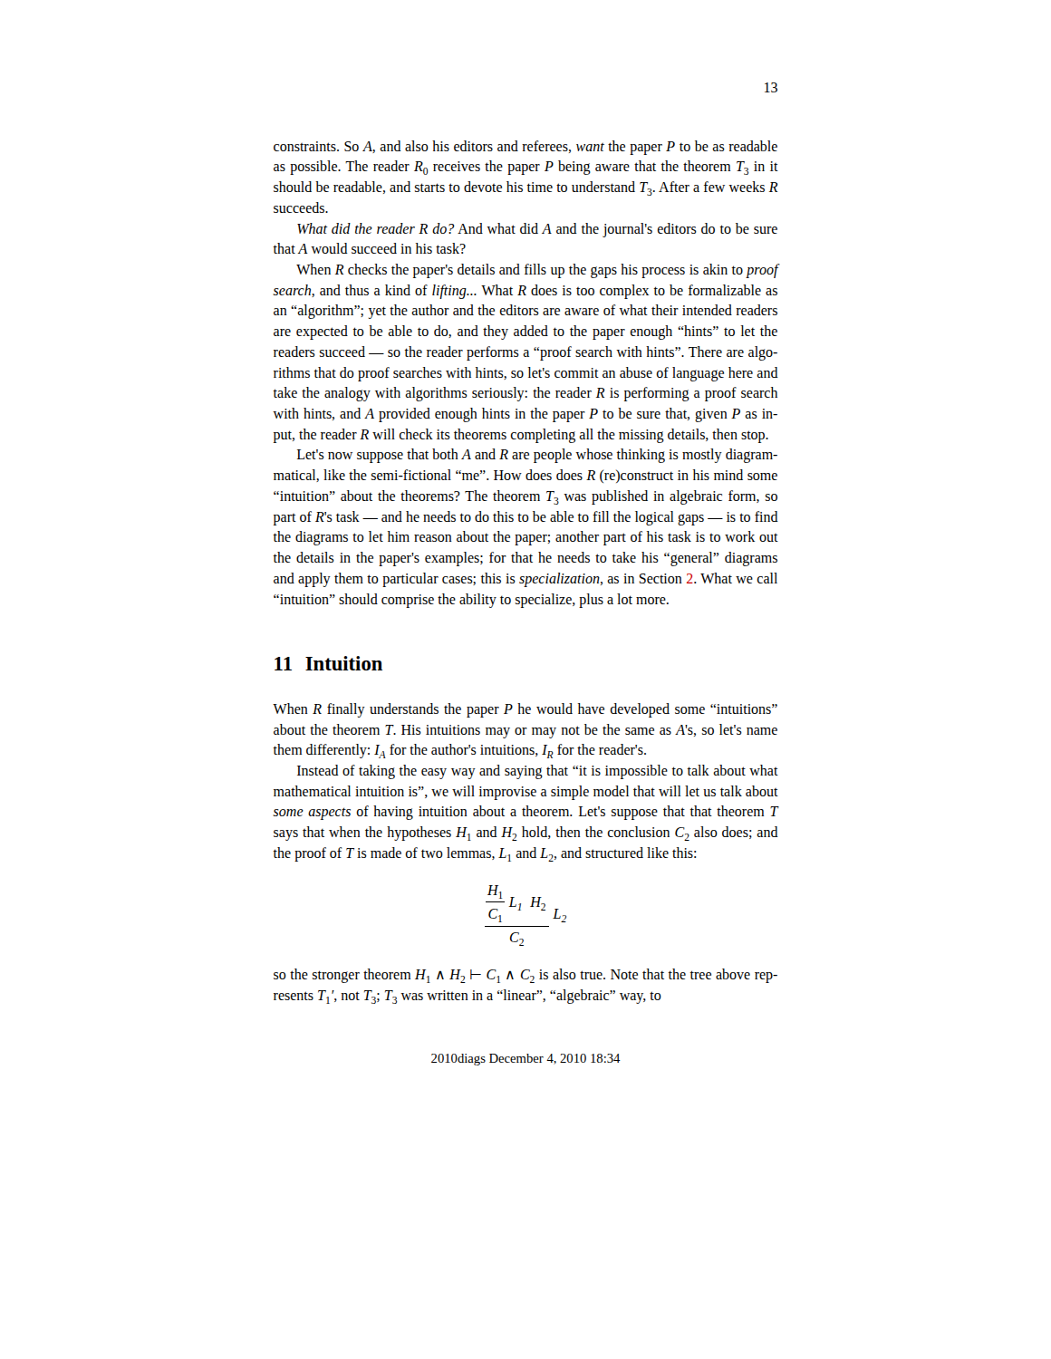13
constraints. So A, and also his editors and referees, want the paper P to be as readable as possible. The reader R0 receives the paper P being aware that the theorem T3 in it should be readable, and starts to devote his time to understand T3. After a few weeks R succeeds.
What did the reader R do? And what did A and the journal's editors do to be sure that A would succeed in his task?
When R checks the paper's details and fills up the gaps his process is akin to proof search, and thus a kind of lifting... What R does is too complex to be formalizable as an “algorithm”; yet the author and the editors are aware of what their intended readers are expected to be able to do, and they added to the paper enough “hints” to let the readers succeed — so the reader performs a “proof search with hints”. There are algorithms that do proof searches with hints, so let's commit an abuse of language here and take the analogy with algorithms seriously: the reader R is performing a proof search with hints, and A provided enough hints in the paper P to be sure that, given P as input, the reader R will check its theorems completing all the missing details, then stop.
Let's now suppose that both A and R are people whose thinking is mostly diagrammatical, like the semi-fictional “me”. How does does R (re)construct in his mind some “intuition” about the theorems? The theorem T3 was published in algebraic form, so part of R's task — and he needs to do this to be able to fill the logical gaps — is to find the diagrams to let him reason about the paper; another part of his task is to work out the details in the paper's examples; for that he needs to take his “general” diagrams and apply them to particular cases; this is specialization, as in Section 2. What we call “intuition” should comprise the ability to specialize, plus a lot more.
11 Intuition
When R finally understands the paper P he would have developed some “intuitions” about the theorem T. His intuitions may or may not be the same as A's, so let's name them differently: IA for the author's intuitions, IR for the reader's.
Instead of taking the easy way and saying that “it is impossible to talk about what mathematical intuition is”, we will improvise a simple model that will let us talk about some aspects of having intuition about a theorem. Let's suppose that that theorem T says that when the hypotheses H1 and H2 hold, then the conclusion C2 also does; and the proof of T is made of two lemmas, L1 and L2, and structured like this:
H1 C1 L1 H2 C2 L2
so the stronger theorem H1 ∧ H2 ⊢ C1 ∧ C2 is also true. Note that the tree above represents T1′, not T3; T3 was written in a “linear”, “algebraic” way, to
2010diags December 4, 2010 18:34